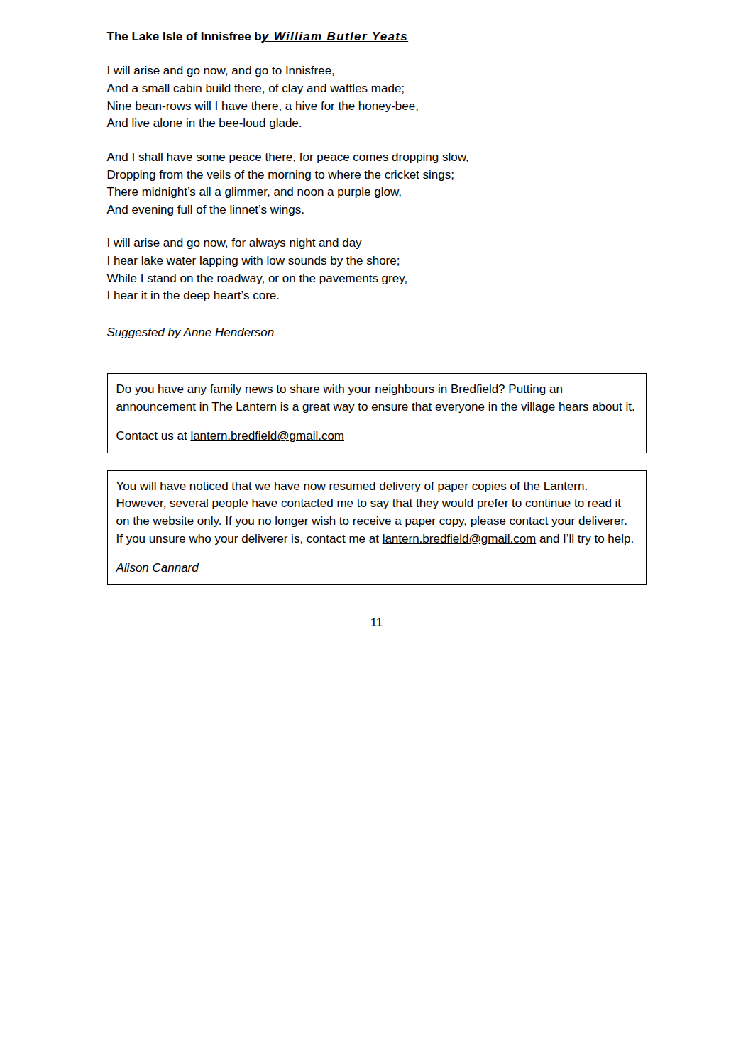The Lake Isle of Innisfree by William Butler Yeats
I will arise and go now, and go to Innisfree,
And a small cabin build there, of clay and wattles made;
Nine bean-rows will I have there, a hive for the honey-bee,
And live alone in the bee-loud glade.
And I shall have some peace there, for peace comes dropping slow,
Dropping from the veils of the morning to where the cricket sings;
There midnight’s all a glimmer, and noon a purple glow,
And evening full of the linnet’s wings.
I will arise and go now, for always night and day
I hear lake water lapping with low sounds by the shore;
While I stand on the roadway, or on the pavements grey,
I hear it in the deep heart’s core.
Suggested by Anne Henderson
Do you have any family news to share with your neighbours in Bredfield? Putting an announcement in The Lantern is a great way to ensure that everyone in the village hears about it.
Contact us at lantern.bredfield@gmail.com
You will have noticed that we have now resumed delivery of paper copies of the Lantern. However, several people have contacted me to say that they would prefer to continue to read it on the website only. If you no longer wish to receive a paper copy, please contact your deliverer. If you unsure who your deliverer is, contact me at lantern.bredfield@gmail.com and I’ll try to help.
Alison Cannard
11